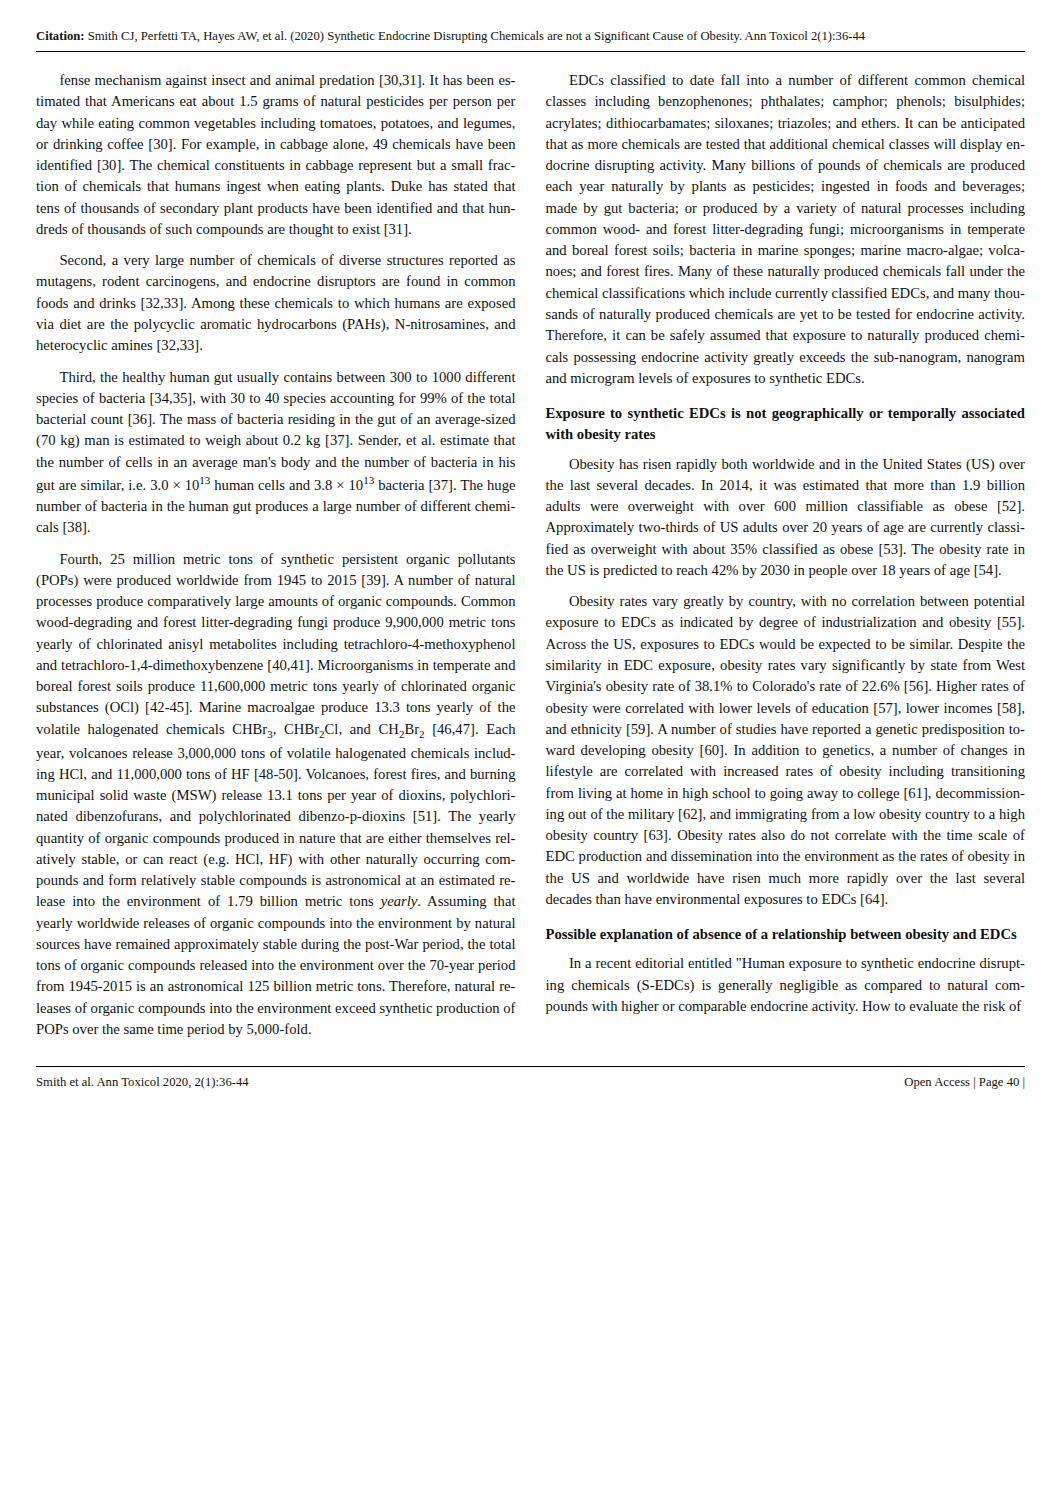Citation: Smith CJ, Perfetti TA, Hayes AW, et al. (2020) Synthetic Endocrine Disrupting Chemicals are not a Significant Cause of Obesity. Ann Toxicol 2(1):36-44
fense mechanism against insect and animal predation [30,31]. It has been estimated that Americans eat about 1.5 grams of natural pesticides per person per day while eating common vegetables including tomatoes, potatoes, and legumes, or drinking coffee [30]. For example, in cabbage alone, 49 chemicals have been identified [30]. The chemical constituents in cabbage represent but a small fraction of chemicals that humans ingest when eating plants. Duke has stated that tens of thousands of secondary plant products have been identified and that hundreds of thousands of such compounds are thought to exist [31].
Second, a very large number of chemicals of diverse structures reported as mutagens, rodent carcinogens, and endocrine disruptors are found in common foods and drinks [32,33]. Among these chemicals to which humans are exposed via diet are the polycyclic aromatic hydrocarbons (PAHs), N-nitrosamines, and heterocyclic amines [32,33].
Third, the healthy human gut usually contains between 300 to 1000 different species of bacteria [34,35], with 30 to 40 species accounting for 99% of the total bacterial count [36]. The mass of bacteria residing in the gut of an average-sized (70 kg) man is estimated to weigh about 0.2 kg [37]. Sender, et al. estimate that the number of cells in an average man's body and the number of bacteria in his gut are similar, i.e. 3.0 × 1013 human cells and 3.8 × 1013 bacteria [37]. The huge number of bacteria in the human gut produces a large number of different chemicals [38].
Fourth, 25 million metric tons of synthetic persistent organic pollutants (POPs) were produced worldwide from 1945 to 2015 [39]. A number of natural processes produce comparatively large amounts of organic compounds. Common wood-degrading and forest litter-degrading fungi produce 9,900,000 metric tons yearly of chlorinated anisyl metabolites including tetrachloro-4-methoxyphenol and tetrachloro-1,4-dimethoxybenzene [40,41]. Microorganisms in temperate and boreal forest soils produce 11,600,000 metric tons yearly of chlorinated organic substances (OCl) [42-45]. Marine macroalgae produce 13.3 tons yearly of the volatile halogenated chemicals CHBr3, CHBr2Cl, and CH2Br2 [46,47]. Each year, volcanoes release 3,000,000 tons of volatile halogenated chemicals including HCl, and 11,000,000 tons of HF [48-50]. Volcanoes, forest fires, and burning municipal solid waste (MSW) release 13.1 tons per year of dioxins, polychlorinated dibenzofurans, and polychlorinated dibenzo-p-dioxins [51]. The yearly quantity of organic compounds produced in nature that are either themselves relatively stable, or can react (e.g. HCl, HF) with other naturally occurring compounds and form relatively stable compounds is astronomical at an estimated release into the environment of 1.79 billion metric tons yearly. Assuming that yearly worldwide releases of organic compounds into the environment by natural sources have remained approximately stable during the post-War period, the total tons of organic compounds released into the environment over the 70-year period from 1945-2015 is an astronomical 125 billion metric tons. Therefore, natural releases of organic compounds into the environment exceed synthetic production of POPs over the same time period by 5,000-fold.
EDCs classified to date fall into a number of different common chemical classes including benzophenones; phthalates; camphor; phenols; bisulphides; acrylates; dithiocarbamates; siloxanes; triazoles; and ethers. It can be anticipated that as more chemicals are tested that additional chemical classes will display endocrine disrupting activity. Many billions of pounds of chemicals are produced each year naturally by plants as pesticides; ingested in foods and beverages; made by gut bacteria; or produced by a variety of natural processes including common wood- and forest litter-degrading fungi; microorganisms in temperate and boreal forest soils; bacteria in marine sponges; marine macro-algae; volcanoes; and forest fires. Many of these naturally produced chemicals fall under the chemical classifications which include currently classified EDCs, and many thousands of naturally produced chemicals are yet to be tested for endocrine activity. Therefore, it can be safely assumed that exposure to naturally produced chemicals possessing endocrine activity greatly exceeds the sub-nanogram, nanogram and microgram levels of exposures to synthetic EDCs.
Exposure to synthetic EDCs is not geographically or temporally associated with obesity rates
Obesity has risen rapidly both worldwide and in the United States (US) over the last several decades. In 2014, it was estimated that more than 1.9 billion adults were overweight with over 600 million classifiable as obese [52]. Approximately two-thirds of US adults over 20 years of age are currently classified as overweight with about 35% classified as obese [53]. The obesity rate in the US is predicted to reach 42% by 2030 in people over 18 years of age [54].
Obesity rates vary greatly by country, with no correlation between potential exposure to EDCs as indicated by degree of industrialization and obesity [55]. Across the US, exposures to EDCs would be expected to be similar. Despite the similarity in EDC exposure, obesity rates vary significantly by state from West Virginia's obesity rate of 38.1% to Colorado's rate of 22.6% [56]. Higher rates of obesity were correlated with lower levels of education [57], lower incomes [58], and ethnicity [59]. A number of studies have reported a genetic predisposition toward developing obesity [60]. In addition to genetics, a number of changes in lifestyle are correlated with increased rates of obesity including transitioning from living at home in high school to going away to college [61], decommissioning out of the military [62], and immigrating from a low obesity country to a high obesity country [63]. Obesity rates also do not correlate with the time scale of EDC production and dissemination into the environment as the rates of obesity in the US and worldwide have risen much more rapidly over the last several decades than have environmental exposures to EDCs [64].
Possible explanation of absence of a relationship between obesity and EDCs
In a recent editorial entitled "Human exposure to synthetic endocrine disrupting chemicals (S-EDCs) is generally negligible as compared to natural compounds with higher or comparable endocrine activity. How to evaluate the risk of
Smith et al. Ann Toxicol 2020, 2(1):36-44
Open Access | Page 40 |